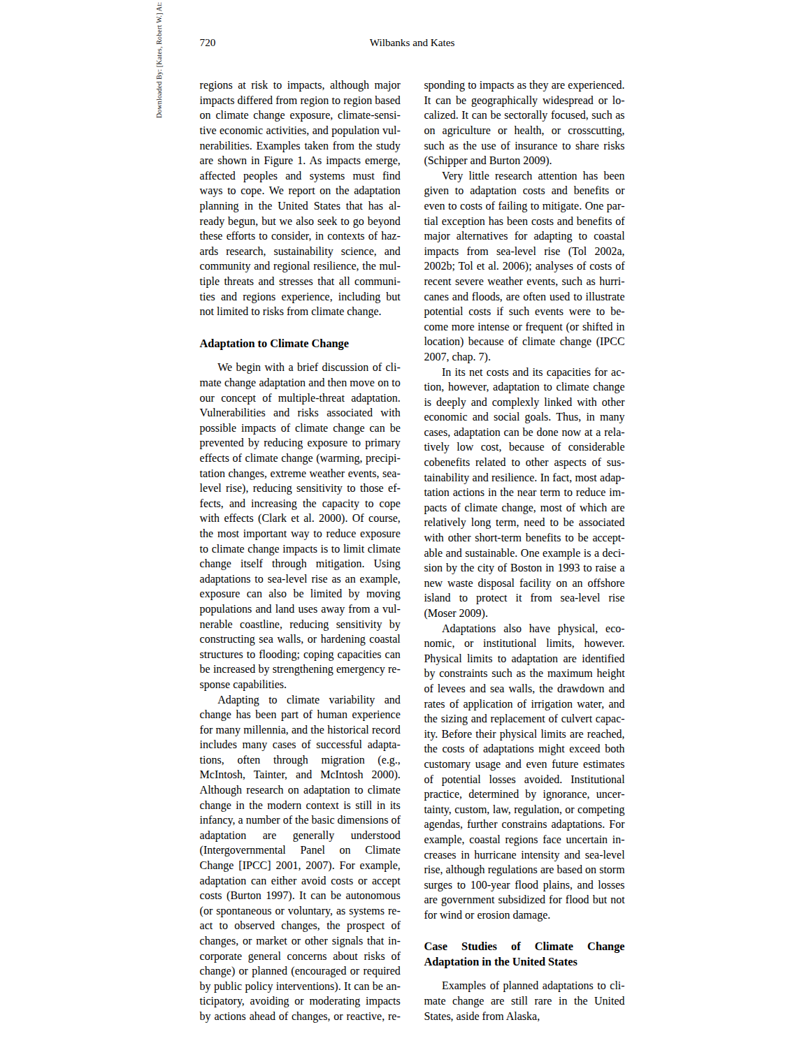Downloaded By: [Kates, Robert W.] At: 12:33 16 September 2010
720
Wilbanks and Kates
regions at risk to impacts, although major impacts differed from region to region based on climate change exposure, climate-sensitive economic activities, and population vulnerabilities. Examples taken from the study are shown in Figure 1. As impacts emerge, affected peoples and systems must find ways to cope. We report on the adaptation planning in the United States that has already begun, but we also seek to go beyond these efforts to consider, in contexts of hazards research, sustainability science, and community and regional resilience, the multiple threats and stresses that all communities and regions experience, including but not limited to risks from climate change.
Adaptation to Climate Change
We begin with a brief discussion of climate change adaptation and then move on to our concept of multiple-threat adaptation. Vulnerabilities and risks associated with possible impacts of climate change can be prevented by reducing exposure to primary effects of climate change (warming, precipitation changes, extreme weather events, sea-level rise), reducing sensitivity to those effects, and increasing the capacity to cope with effects (Clark et al. 2000). Of course, the most important way to reduce exposure to climate change impacts is to limit climate change itself through mitigation. Using adaptations to sea-level rise as an example, exposure can also be limited by moving populations and land uses away from a vulnerable coastline, reducing sensitivity by constructing sea walls, or hardening coastal structures to flooding; coping capacities can be increased by strengthening emergency response capabilities.
Adapting to climate variability and change has been part of human experience for many millennia, and the historical record includes many cases of successful adaptations, often through migration (e.g., McIntosh, Tainter, and McIntosh 2000). Although research on adaptation to climate change in the modern context is still in its infancy, a number of the basic dimensions of adaptation are generally understood (Intergovernmental Panel on Climate Change [IPCC] 2001, 2007). For example, adaptation can either avoid costs or accept costs (Burton 1997). It can be autonomous (or spontaneous or voluntary, as systems react to observed changes, the prospect of changes, or market or other signals that incorporate general concerns about risks of change) or planned (encouraged or required by public policy interventions). It can be anticipatory, avoiding or moderating impacts by actions ahead of changes, or reactive, responding to impacts as they are experienced. It can be geographically widespread or localized. It can be sectorally focused, such as on agriculture or health, or crosscutting, such as the use of insurance to share risks (Schipper and Burton 2009).
Very little research attention has been given to adaptation costs and benefits or even to costs of failing to mitigate. One partial exception has been costs and benefits of major alternatives for adapting to coastal impacts from sea-level rise (Tol 2002a, 2002b; Tol et al. 2006); analyses of costs of recent severe weather events, such as hurricanes and floods, are often used to illustrate potential costs if such events were to become more intense or frequent (or shifted in location) because of climate change (IPCC 2007, chap. 7).
In its net costs and its capacities for action, however, adaptation to climate change is deeply and complexly linked with other economic and social goals. Thus, in many cases, adaptation can be done now at a relatively low cost, because of considerable cobenefits related to other aspects of sustainability and resilience. In fact, most adaptation actions in the near term to reduce impacts of climate change, most of which are relatively long term, need to be associated with other short-term benefits to be acceptable and sustainable. One example is a decision by the city of Boston in 1993 to raise a new waste disposal facility on an offshore island to protect it from sea-level rise (Moser 2009).
Adaptations also have physical, economic, or institutional limits, however. Physical limits to adaptation are identified by constraints such as the maximum height of levees and sea walls, the drawdown and rates of application of irrigation water, and the sizing and replacement of culvert capacity. Before their physical limits are reached, the costs of adaptations might exceed both customary usage and even future estimates of potential losses avoided. Institutional practice, determined by ignorance, uncertainty, custom, law, regulation, or competing agendas, further constrains adaptations. For example, coastal regions face uncertain increases in hurricane intensity and sea-level rise, although regulations are based on storm surges to 100-year flood plains, and losses are government subsidized for flood but not for wind or erosion damage.
Case Studies of Climate Change Adaptation in the United States
Examples of planned adaptations to climate change are still rare in the United States, aside from Alaska,